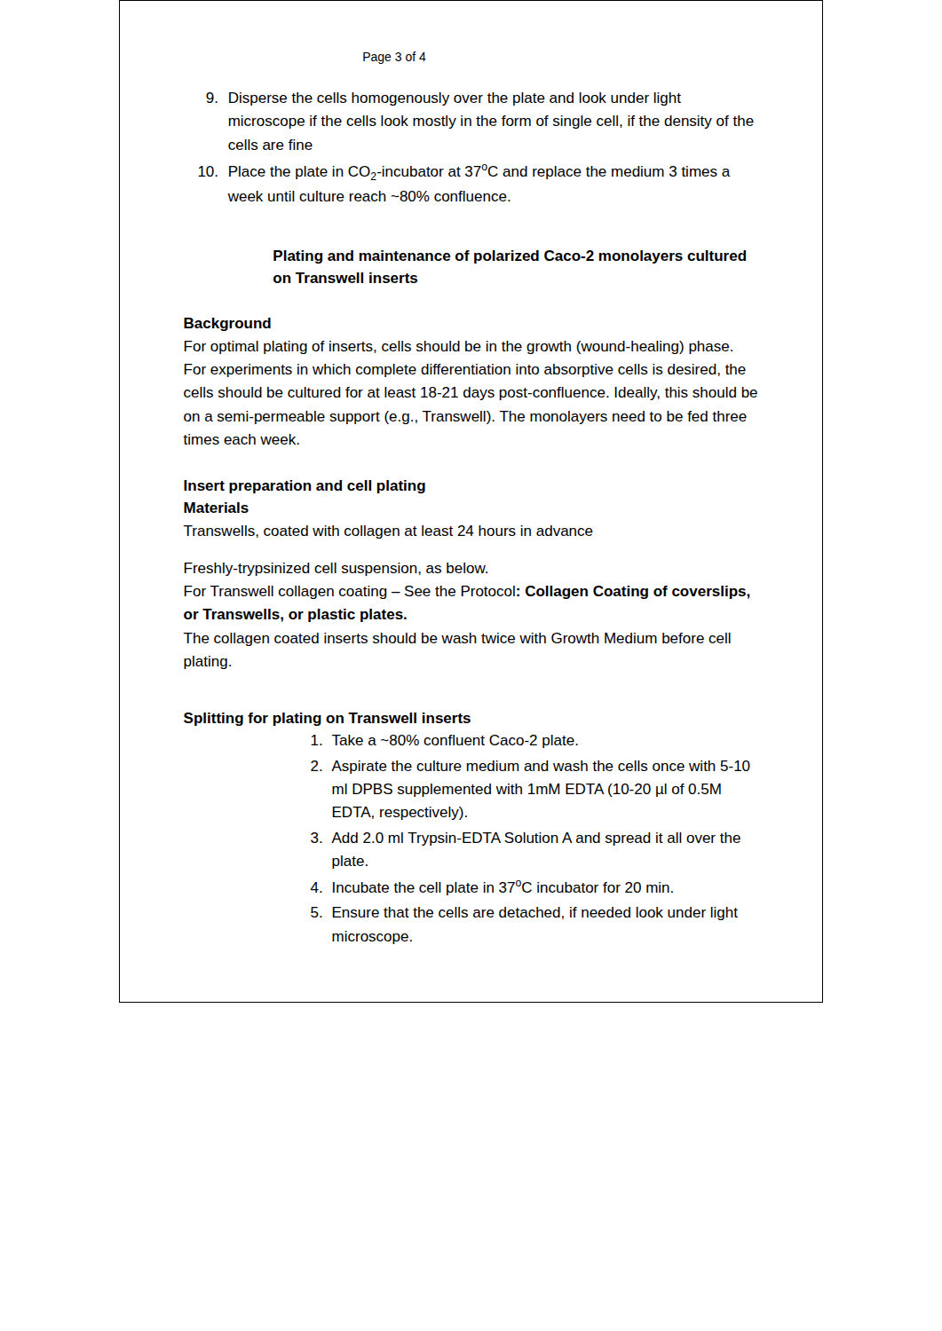Page 3 of 4
Disperse the cells homogenously over the plate and look under light microscope if the cells look mostly in the form of single cell, if the density of the cells are fine
Place the plate in CO2-incubator at 37oC and replace the medium 3 times a week until culture reach ~80% confluence.
Plating and maintenance of polarized Caco-2 monolayers cultured on Transwell inserts
Background
For optimal plating of inserts, cells should be in the growth (wound-healing) phase. For experiments in which complete differentiation into absorptive cells is desired, the cells should be cultured for at least 18-21 days post-confluence. Ideally, this should be on a semi-permeable support (e.g., Transwell). The monolayers need to be fed three times each week.
Insert preparation and cell plating
Materials
Transwells, coated with collagen at least 24 hours in advance
Freshly-trypsinized cell suspension, as below.
For Transwell collagen coating – See the Protocol: Collagen Coating of coverslips, or Transwells, or plastic plates.
The collagen coated inserts should be wash twice with Growth Medium before cell plating.
Splitting for plating on Transwell inserts
Take a ~80% confluent Caco-2 plate.
Aspirate the culture medium and wash the cells once with 5-10 ml DPBS supplemented with 1mM EDTA (10-20 µl of 0.5M EDTA, respectively).
Add 2.0 ml Trypsin-EDTA Solution A and spread it all over the plate.
Incubate the cell plate in 37oC incubator for 20 min.
Ensure that the cells are detached, if needed look under light microscope.